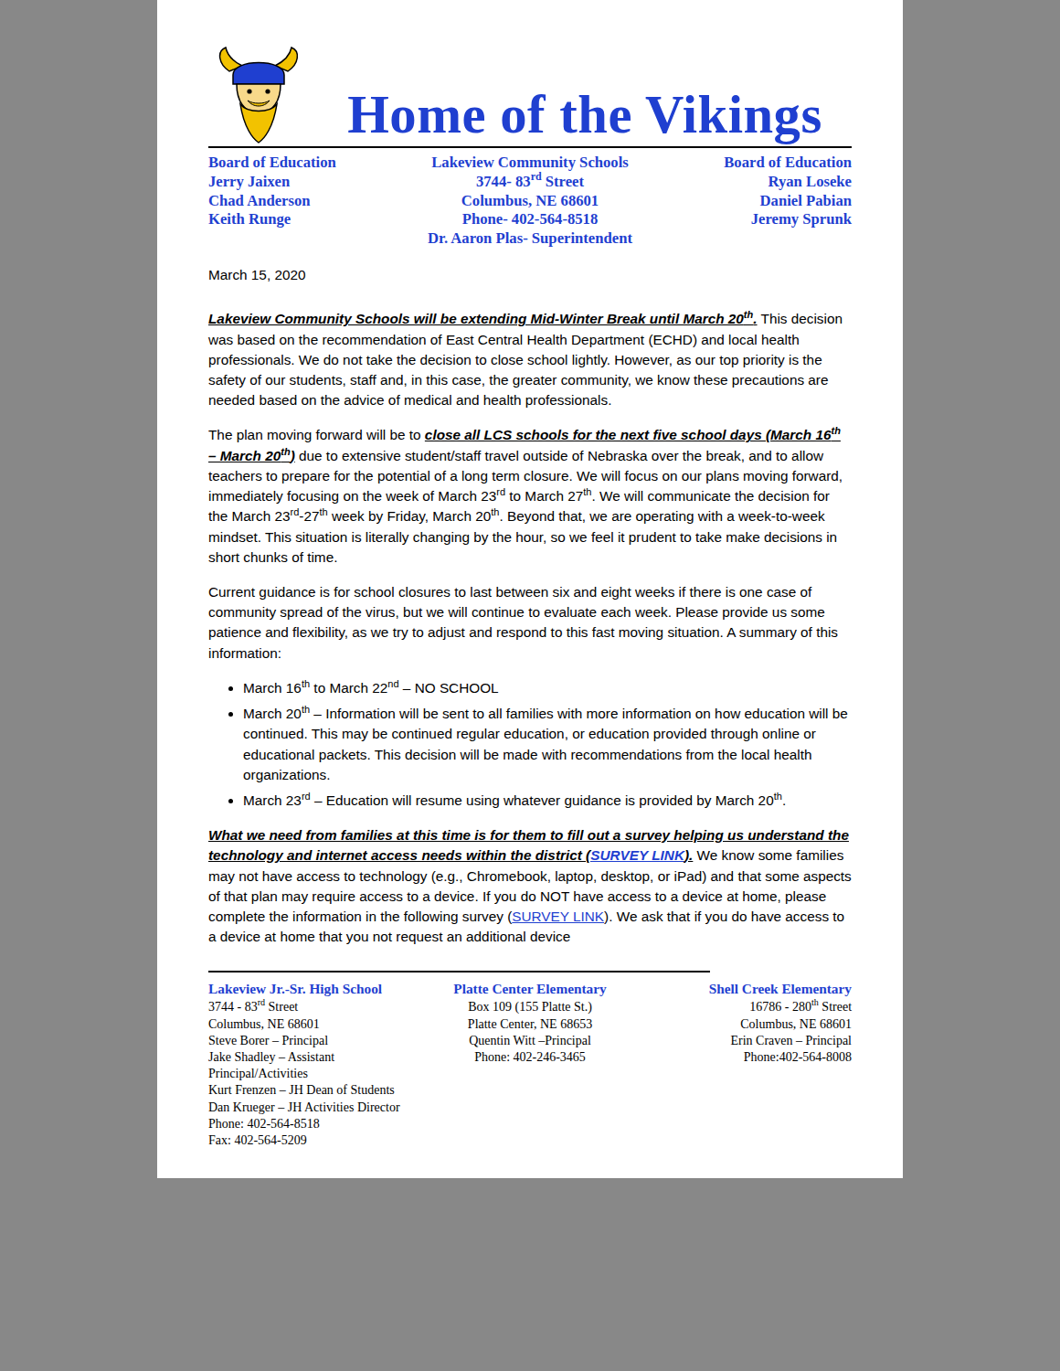Home of the Vikings
Board of Education
Jerry Jaixen
Chad Anderson
Keith Runge
Lakeview Community Schools
3744- 83rd Street
Columbus, NE 68601
Phone- 402-564-8518
Dr. Aaron Plas- Superintendent
Board of Education
Ryan Loseke
Daniel Pabian
Jeremy Sprunk
March 15, 2020
Lakeview Community Schools will be extending Mid-Winter Break until March 20th. This decision was based on the recommendation of East Central Health Department (ECHD) and local health professionals. We do not take the decision to close school lightly. However, as our top priority is the safety of our students, staff and, in this case, the greater community, we know these precautions are needed based on the advice of medical and health professionals.
The plan moving forward will be to close all LCS schools for the next five school days (March 16th – March 20th) due to extensive student/staff travel outside of Nebraska over the break, and to allow teachers to prepare for the potential of a long term closure. We will focus on our plans moving forward, immediately focusing on the week of March 23rd to March 27th. We will communicate the decision for the March 23rd-27th week by Friday, March 20th. Beyond that, we are operating with a week-to-week mindset. This situation is literally changing by the hour, so we feel it prudent to take make decisions in short chunks of time.
Current guidance is for school closures to last between six and eight weeks if there is one case of community spread of the virus, but we will continue to evaluate each week. Please provide us some patience and flexibility, as we try to adjust and respond to this fast moving situation. A summary of this information:
March 16th to March 22nd – NO SCHOOL
March 20th – Information will be sent to all families with more information on how education will be continued. This may be continued regular education, or education provided through online or educational packets. This decision will be made with recommendations from the local health organizations.
March 23rd – Education will resume using whatever guidance is provided by March 20th.
What we need from families at this time is for them to fill out a survey helping us understand the technology and internet access needs within the district (SURVEY LINK). We know some families may not have access to technology (e.g., Chromebook, laptop, desktop, or iPad) and that some aspects of that plan may require access to a device. If you do NOT have access to a device at home, please complete the information in the following survey (SURVEY LINK). We ask that if you do have access to a device at home that you not request an additional device
Lakeview Jr.-Sr. High School
3744 - 83rd Street
Columbus, NE 68601
Steve Borer – Principal
Jake Shadley – Assistant Principal/Activities
Kurt Frenzen – JH Dean of Students
Dan Krueger – JH Activities Director
Phone: 402-564-8518
Fax: 402-564-5209
Platte Center Elementary
Box 109 (155 Platte St.)
Platte Center, NE 68653
Quentin Witt –Principal
Phone: 402-246-3465
Shell Creek Elementary
16786 - 280th Street
Columbus, NE 68601
Erin Craven – Principal
Phone:402-564-8008